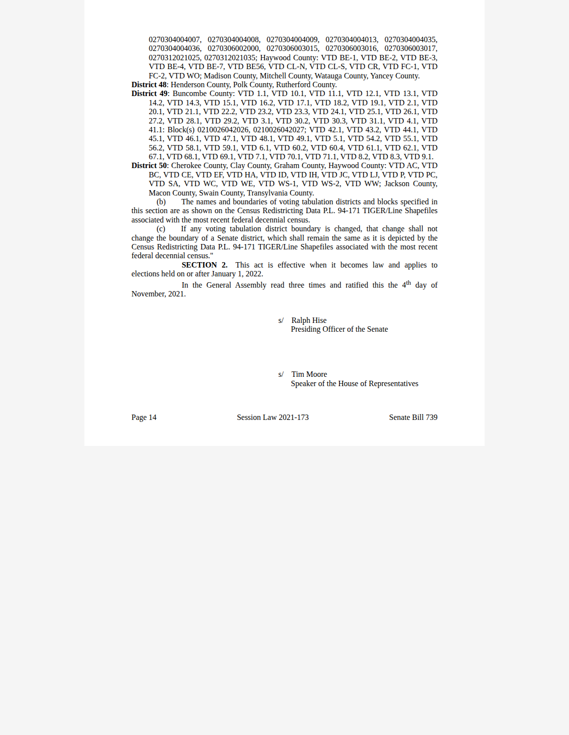0270304004007, 0270304004008, 0270304004009, 0270304004013, 0270304004035, 0270304004036, 0270306002000, 0270306003015, 0270306003016, 0270306003017, 0270312021025, 0270312021035; Haywood County: VTD BE-1, VTD BE-2, VTD BE-3, VTD BE-4, VTD BE-7, VTD BE56, VTD CL-N, VTD CL-S, VTD CR, VTD FC-1, VTD FC-2, VTD WO; Madison County, Mitchell County, Watauga County, Yancey County.
District 48: Henderson County, Polk County, Rutherford County.
District 49: Buncombe County: VTD 1.1, VTD 10.1, VTD 11.1, VTD 12.1, VTD 13.1, VTD 14.2, VTD 14.3, VTD 15.1, VTD 16.2, VTD 17.1, VTD 18.2, VTD 19.1, VTD 2.1, VTD 20.1, VTD 21.1, VTD 22.2, VTD 23.2, VTD 23.3, VTD 24.1, VTD 25.1, VTD 26.1, VTD 27.2, VTD 28.1, VTD 29.2, VTD 3.1, VTD 30.2, VTD 30.3, VTD 31.1, VTD 4.1, VTD 41.1: Block(s) 0210026042026, 0210026042027; VTD 42.1, VTD 43.2, VTD 44.1, VTD 45.1, VTD 46.1, VTD 47.1, VTD 48.1, VTD 49.1, VTD 5.1, VTD 54.2, VTD 55.1, VTD 56.2, VTD 58.1, VTD 59.1, VTD 6.1, VTD 60.2, VTD 60.4, VTD 61.1, VTD 62.1, VTD 67.1, VTD 68.1, VTD 69.1, VTD 7.1, VTD 70.1, VTD 71.1, VTD 8.2, VTD 8.3, VTD 9.1.
District 50: Cherokee County, Clay County, Graham County, Haywood County: VTD AC, VTD BC, VTD CE, VTD EF, VTD HA, VTD ID, VTD IH, VTD JC, VTD LJ, VTD P, VTD PC, VTD SA, VTD WC, VTD WE, VTD WS-1, VTD WS-2, VTD WW; Jackson County, Macon County, Swain County, Transylvania County.
(b)  The names and boundaries of voting tabulation districts and blocks specified in this section are as shown on the Census Redistricting Data P.L. 94-171 TIGER/Line Shapefiles associated with the most recent federal decennial census.
(c)  If any voting tabulation district boundary is changed, that change shall not change the boundary of a Senate district, which shall remain the same as it is depicted by the Census Redistricting Data P.L. 94-171 TIGER/Line Shapefiles associated with the most recent federal decennial census."
SECTION 2. This act is effective when it becomes law and applies to elections held on or after January 1, 2022.
In the General Assembly read three times and ratified this the 4th day of November, 2021.
s/ Ralph Hise
Presiding Officer of the Senate
s/ Tim Moore
Speaker of the House of Representatives
Page 14 Session Law 2021-173 Senate Bill 739